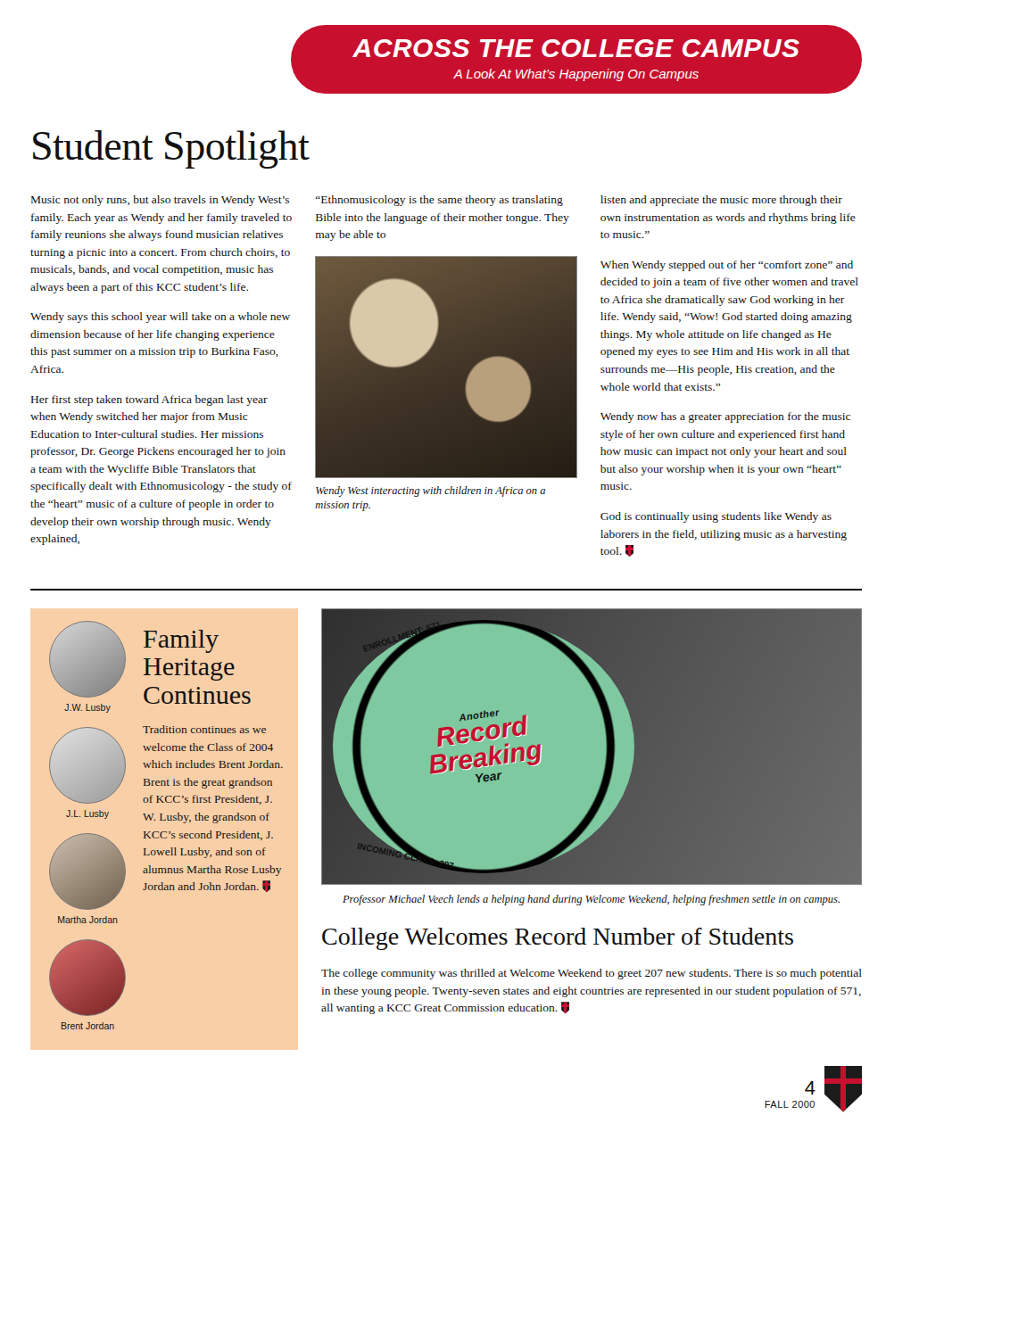ACROSS THE COLLEGE CAMPUS
A Look At What’s Happening On Campus
Student Spotlight
Music not only runs, but also travels in Wendy West’s family. Each year as Wendy and her family traveled to family reunions she always found musician relatives turning a picnic into a concert. From church choirs, to musicals, bands, and vocal competition, music has always been a part of this KCC student’s life.
Wendy says this school year will take on a whole new dimension because of her life changing experience this past summer on a mission trip to Burkina Faso, Africa.
Her first step taken toward Africa began last year when Wendy switched her major from Music Education to Inter-cultural studies. Her missions professor, Dr. George Pickens encouraged her to join a team with the Wycliffe Bible Translators that specifically dealt with Ethnomusicology - the study of the “heart” music of a culture of people in order to develop their own worship through music. Wendy explained,
“Ethnomusicology is the same theory as translating Bible into the language of their mother tongue. They may be able to
Wendy West interacting with children in Africa on a mission trip.
listen and appreciate the music more through their own instrumentation as words and rhythms bring life to music.”
When Wendy stepped out of her “comfort zone” and decided to join a team of five other women and travel to Africa she dramatically saw God working in her life. Wendy said, “Wow! God started doing amazing things. My whole attitude on life changed as He opened my eyes to see Him and His work in all that surrounds me—His people, His creation, and the whole world that exists.”
Wendy now has a greater appreciation for the music style of her own culture and experienced first hand how music can impact not only your heart and soul but also your worship when it is your own “heart” music.
God is continually using students like Wendy as laborers in the field, utilizing music as a harvesting tool.
J.W. Lusby
J.L. Lusby
Martha Jordan
Brent Jordan
Family
Heritage
Continues
Tradition continues as we welcome the Class of 2004 which includes Brent Jordan. Brent is the great grandson of KCC’s first President, J. W. Lusby, the grandson of KCC’s second President, J. Lowell Lusby, and son of alumnus Martha Rose Lusby Jordan and John Jordan.
Another Record Breaking Year
ENROLLMENT: 571 INCOMING CLASS: 207
Professor Michael Veech lends a helping hand during Welcome Weekend, helping freshmen settle in on campus.
College Welcomes Record Number of Students
The college community was thrilled at Welcome Weekend to greet 207 new students. There is so much potential in these young people. Twenty-seven states and eight countries are represented in our student population of 571, all wanting a KCC Great Commission education.
4
FALL 2000